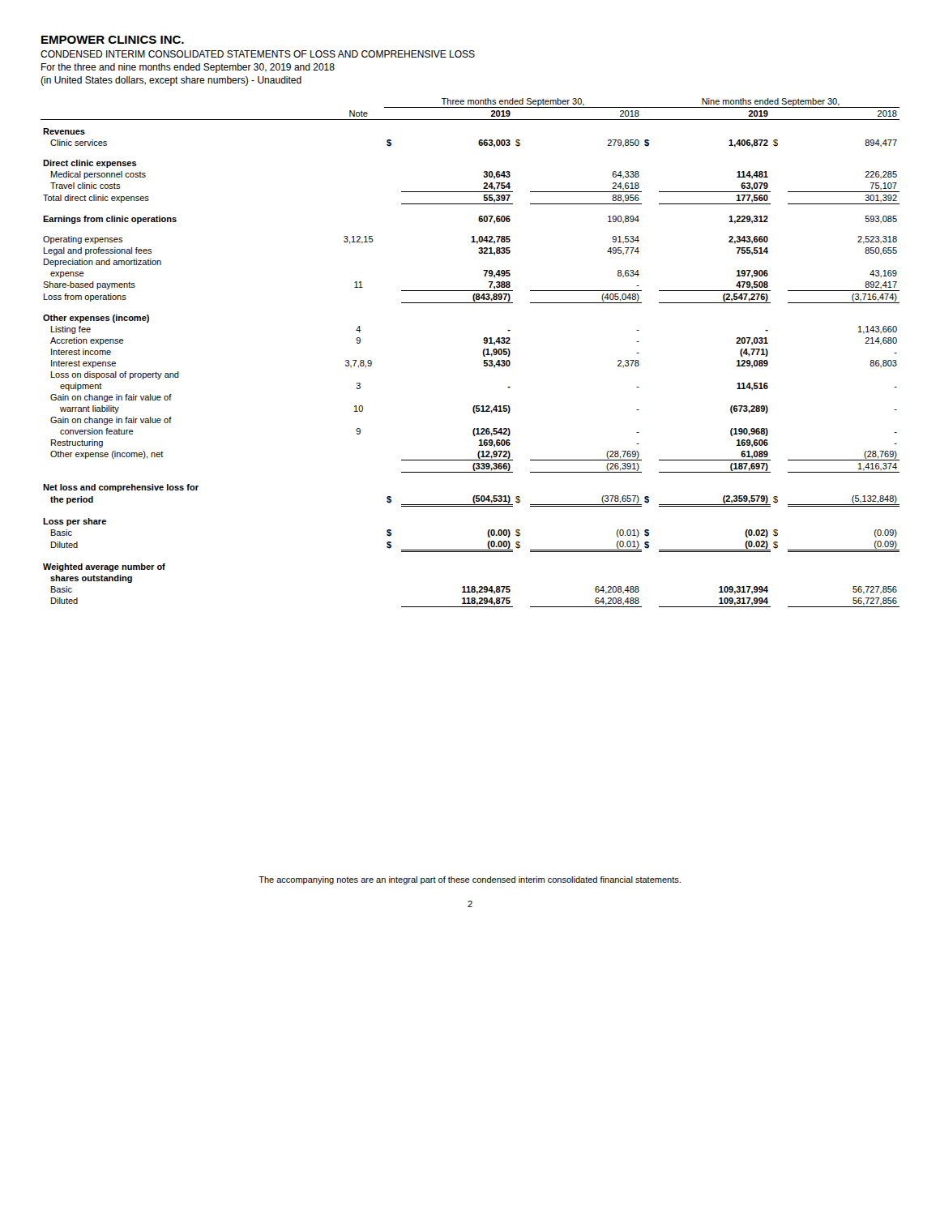EMPOWER CLINICS INC.
CONDENSED INTERIM CONSOLIDATED STATEMENTS OF LOSS AND COMPREHENSIVE LOSS
For the three and nine months ended September 30, 2019 and 2018
(in United States dollars, except share numbers) - Unaudited
| | | Three months ended September 30, | Nine months ended September 30, |
| | Note | 2019 | 2018 | 2019 | 2018 |
| Revenues | | | | | | | | | |
| Clinic services | | $ | 663,003 | $ | 279,850 | $ | 1,406,872 | $ | 894,477 |
| Direct clinic expenses | | | | | | | | | |
| Medical personnel costs | | | 30,643 | | 64,338 | | 114,481 | | 226,285 |
| Travel clinic costs | | | 24,754 | | 24,618 | | 63,079 | | 75,107 |
| Total direct clinic expenses | | | 55,397 | | 88,956 | | 177,560 | | 301,392 |
| Earnings from clinic operations | | | 607,606 | | 190,894 | | 1,229,312 | | 593,085 |
| Operating expenses | 3,12,15 | | 1,042,785 | | 91,534 | | 2,343,660 | | 2,523,318 |
| Legal and professional fees | | | 321,835 | | 495,774 | | 755,514 | | 850,655 |
| Depreciation and amortization | | | | | | | | | |
| expense | | | 79,495 | | 8,634 | | 197,906 | | 43,169 |
| Share-based payments | 11 | | 7,388 | | - | | 479,508 | | 892,417 |
| Loss from operations | | | (843,897) | | (405,048) | | (2,547,276) | | (3,716,474) |
| Other expenses (income) | | | | | | | | | |
| Listing fee | 4 | | - | | - | | - | | 1,143,660 |
| Accretion expense | 9 | | 91,432 | | - | | 207,031 | | 214,680 |
| Interest income | | | (1,905) | | - | | (4,771) | | - |
| Interest expense | 3,7,8,9 | | 53,430 | | 2,378 | | 129,089 | | 86,803 |
| Loss on disposal of property and | | | | | | | | | |
| equipment | 3 | | - | | - | | 114,516 | | - |
| Gain on change in fair value of | | | | | | | | | |
| warrant liability | 10 | | (512,415) | | - | | (673,289) | | - |
| Gain on change in fair value of | | | | | | | | | |
| conversion feature | 9 | | (126,542) | | - | | (190,968) | | - |
| Restructuring | | | 169,606 | | - | | 169,606 | | - |
| Other expense (income), net | | | (12,972) | | (28,769) | | 61,089 | | (28,769) |
| | | | (339,366) | | (26,391) | | (187,697) | | 1,416,374 |
| Net loss and comprehensive loss for | | | | | | | | | |
| the period | | $ | (504,531) | $ | (378,657) | $ | (2,359,579) | $ | (5,132,848) |
| Loss per share | | | | | | | | | |
| Basic | | $ | (0.00) | $ | (0.01) | $ | (0.02) | $ | (0.09) |
| Diluted | | $ | (0.00) | $ | (0.01) | $ | (0.02) | $ | (0.09) |
| Weighted average number of | | | | | | | | | |
| shares outstanding | | | | | | | | | |
| Basic | | | 118,294,875 | | 64,208,488 | | 109,317,994 | | 56,727,856 |
| Diluted | | | 118,294,875 | | 64,208,488 | | 109,317,994 | | 56,727,856 |
The accompanying notes are an integral part of these condensed interim consolidated financial statements.
2